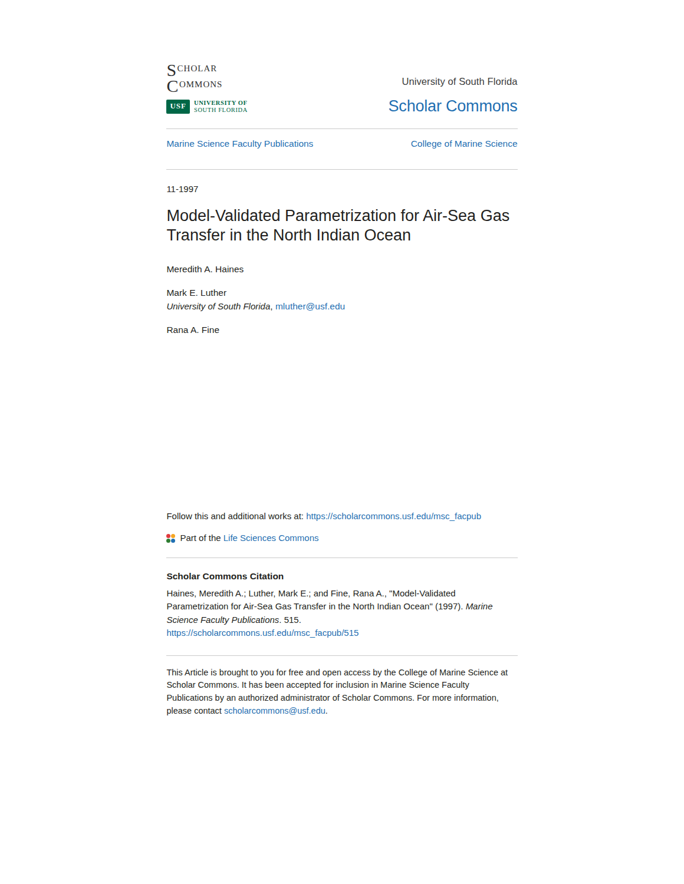Scholar
Commons
USF
University of
South Florida
University of South Florida
Scholar Commons
Marine Science Faculty Publications
College of Marine Science
11-1997
Model-Validated Parametrization for Air-Sea Gas Transfer in the North Indian Ocean
Meredith A. Haines
Mark E. Luther
University of South Florida, mluther@usf.edu
Rana A. Fine
Follow this and additional works at: https://scholarcommons.usf.edu/msc_facpub
Part of the Life Sciences Commons
Scholar Commons Citation
Haines, Meredith A.; Luther, Mark E.; and Fine, Rana A., "Model-Validated Parametrization for Air-Sea Gas Transfer in the North Indian Ocean" (1997). Marine Science Faculty Publications. 515.
https://scholarcommons.usf.edu/msc_facpub/515
This Article is brought to you for free and open access by the College of Marine Science at Scholar Commons. It has been accepted for inclusion in Marine Science Faculty Publications by an authorized administrator of Scholar Commons. For more information, please contact scholarcommons@usf.edu.